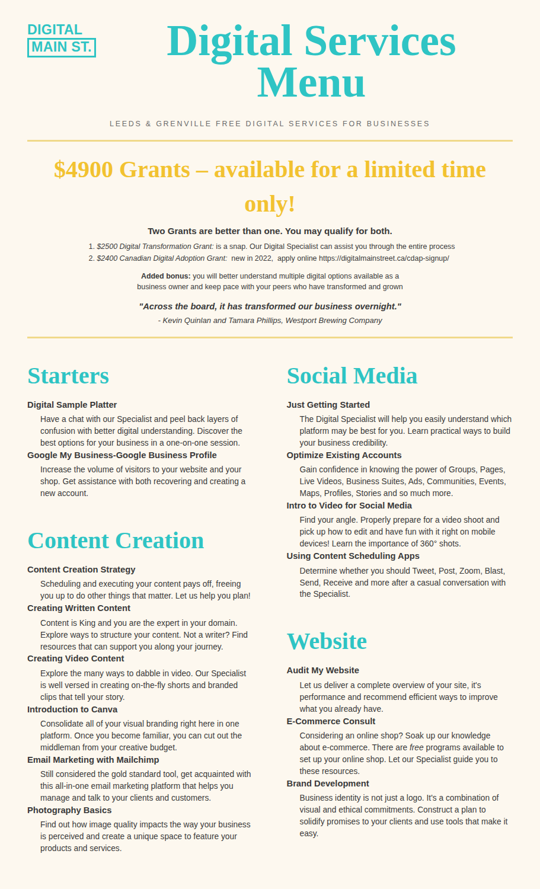DIGITAL MAIN ST.
Digital Services
Menu
Leeds & Grenville Free Digital Services for Businesses
$4900 Grants – available for a limited time only!
Two Grants are better than one. You may qualify for both.
$2500 Digital Transformation Grant: is a snap. Our Digital Specialist can assist you through the entire process
$2400 Canadian Digital Adoption Grant: new in 2022, apply online https://digitalmainstreet.ca/cdap-signup/
Added bonus: you will better understand multiple digital options available as a
business owner and keep pace with your peers who have transformed and grown
"Across the board, it has transformed our business overnight." - Kevin Quinlan and Tamara Phillips, Westport Brewing Company
Starters
Digital Sample Platter
Have a chat with our Specialist and peel back layers of confusion with better digital understanding. Discover the best options for your business in a one-on-one session.
Google My Business-Google Business Profile
Increase the volume of visitors to your website and your shop. Get assistance with both recovering and creating a new account.
Content Creation
Content Creation Strategy
Scheduling and executing your content pays off, freeing you up to do other things that matter. Let us help you plan!
Creating Written Content
Content is King and you are the expert in your domain. Explore ways to structure your content. Not a writer? Find resources that can support you along your journey.
Creating Video Content
Explore the many ways to dabble in video. Our Specialist is well versed in creating on-the-fly shorts and branded clips that tell your story.
Introduction to Canva
Consolidate all of your visual branding right here in one platform. Once you become familiar, you can cut out the middleman from your creative budget.
Email Marketing with Mailchimp
Still considered the gold standard tool, get acquainted with this all-in-one email marketing platform that helps you manage and talk to your clients and customers.
Photography Basics
Find out how image quality impacts the way your business is perceived and create a unique space to feature your products and services.
Social Media
Just Getting Started
The Digital Specialist will help you easily understand which platform may be best for you. Learn practical ways to build your business credibility.
Optimize Existing Accounts
Gain confidence in knowing the power of Groups, Pages, Live Videos, Business Suites, Ads, Communities, Events, Maps, Profiles, Stories and so much more.
Intro to Video for Social Media
Find your angle. Properly prepare for a video shoot and pick up how to edit and have fun with it right on mobile devices! Learn the importance of 360° shots.
Using Content Scheduling Apps
Determine whether you should Tweet, Post, Zoom, Blast, Send, Receive and more after a casual conversation with the Specialist.
Website
Audit My Website
Let us deliver a complete overview of your site, it's performance and recommend efficient ways to improve what you already have.
E-Commerce Consult
Considering an online shop? Soak up our knowledge about e-commerce. There are free programs available to set up your online shop. Let our Specialist guide you to these resources.
Brand Development
Business identity is not just a logo. It's a combination of visual and ethical commitments. Construct a plan to solidify promises to your clients and use tools that make it easy.